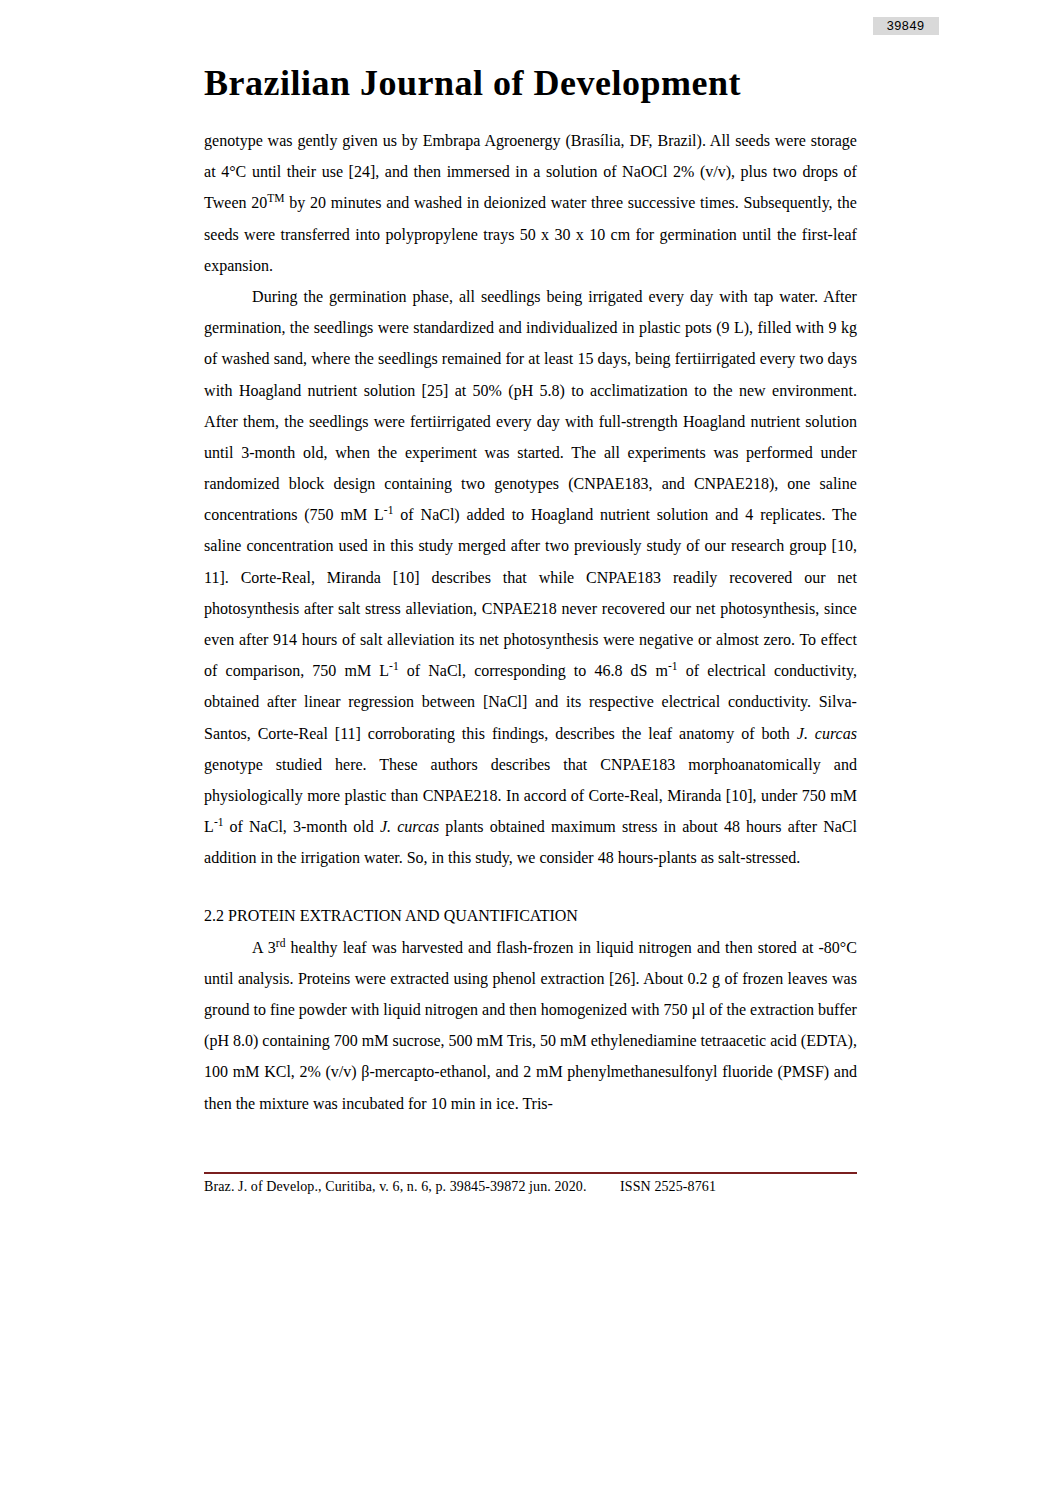39849
Brazilian Journal of Development
genotype was gently given us by Embrapa Agroenergy (Brasília, DF, Brazil). All seeds were storage at 4°C until their use [24], and then immersed in a solution of NaOCl 2% (v/v), plus two drops of Tween 20TM by 20 minutes and washed in deionized water three successive times. Subsequently, the seeds were transferred into polypropylene trays 50 x 30 x 10 cm for germination until the first-leaf expansion.
During the germination phase, all seedlings being irrigated every day with tap water. After germination, the seedlings were standardized and individualized in plastic pots (9 L), filled with 9 kg of washed sand, where the seedlings remained for at least 15 days, being fertiirrigated every two days with Hoagland nutrient solution [25] at 50% (pH 5.8) to acclimatization to the new environment. After them, the seedlings were fertiirrigated every day with full-strength Hoagland nutrient solution until 3-month old, when the experiment was started. The all experiments was performed under randomized block design containing two genotypes (CNPAE183, and CNPAE218), one saline concentrations (750 mM L-1 of NaCl) added to Hoagland nutrient solution and 4 replicates. The saline concentration used in this study merged after two previously study of our research group [10, 11]. Corte-Real, Miranda [10] describes that while CNPAE183 readily recovered our net photosynthesis after salt stress alleviation, CNPAE218 never recovered our net photosynthesis, since even after 914 hours of salt alleviation its net photosynthesis were negative or almost zero. To effect of comparison, 750 mM L-1 of NaCl, corresponding to 46.8 dS m-1 of electrical conductivity, obtained after linear regression between [NaCl] and its respective electrical conductivity. Silva-Santos, Corte-Real [11] corroborating this findings, describes the leaf anatomy of both J. curcas genotype studied here. These authors describes that CNPAE183 morphoanatomically and physiologically more plastic than CNPAE218. In accord of Corte-Real, Miranda [10], under 750 mM L-1 of NaCl, 3-month old J. curcas plants obtained maximum stress in about 48 hours after NaCl addition in the irrigation water. So, in this study, we consider 48 hours-plants as salt-stressed.
2.2 PROTEIN EXTRACTION AND QUANTIFICATION
A 3rd healthy leaf was harvested and flash-frozen in liquid nitrogen and then stored at -80°C until analysis. Proteins were extracted using phenol extraction [26]. About 0.2 g of frozen leaves was ground to fine powder with liquid nitrogen and then homogenized with 750 µl of the extraction buffer (pH 8.0) containing 700 mM sucrose, 500 mM Tris, 50 mM ethylenediamine tetraacetic acid (EDTA), 100 mM KCl, 2% (v/v) β-mercapto-ethanol, and 2 mM phenylmethanesulfonyl fluoride (PMSF) and then the mixture was incubated for 10 min in ice. Tris-
Braz. J. of Develop., Curitiba, v. 6, n. 6, p. 39845-39872 jun. 2020.ISSN 2525-8761